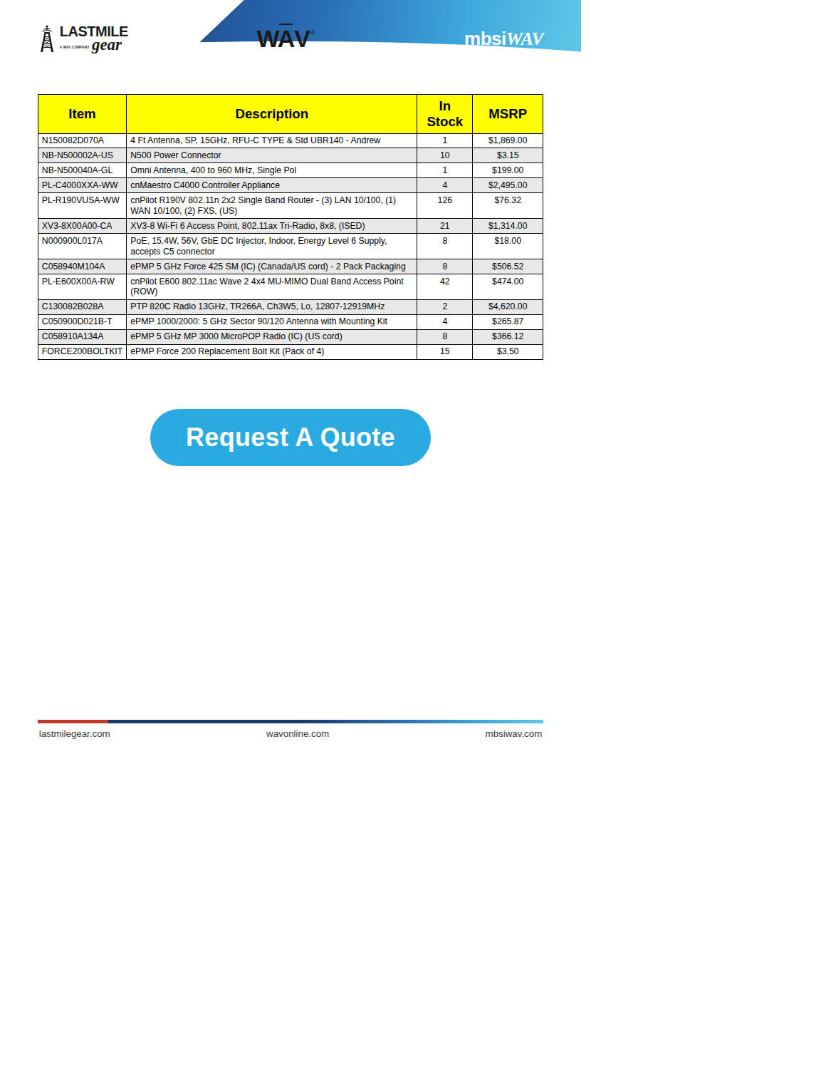LASTMILE
A WAV COMPANY gear
WAV®
mbsi WAV
| Item | Description | In Stock | MSRP |
| --- | --- | --- | --- |
| N150082D070A | 4 Ft Antenna, SP, 15GHz, RFU-C TYPE & Std UBR140 - Andrew | 1 | $1,869.00 |
| NB-N500002A-US | N500 Power Connector | 10 | $3.15 |
| NB-N500040A-GL | Omni Antenna, 400 to 960 MHz, Single Pol | 1 | $199.00 |
| PL-C4000XXA-WW | cnMaestro C4000 Controller Appliance | 4 | $2,495.00 |
| PL-R190VUSA-WW | cnPilot R190V 802.11n 2x2 Single Band Router - (3) LAN 10/100, (1) WAN 10/100, (2) FXS, (US) | 126 | $76.32 |
| XV3-8X00A00-CA | XV3-8 Wi-Fi 6 Access Point, 802.11ax Tri-Radio, 8x8, (ISED) | 21 | $1,314.00 |
| N000900L017A | PoE, 15.4W, 56V, GbE DC Injector, Indoor, Energy Level 6 Supply, accepts C5 connector | 8 | $18.00 |
| C058940M104A | ePMP 5 GHz Force 425 SM (IC) (Canada/US cord) - 2 Pack Packaging | 8 | $506.52 |
| PL-E600X00A-RW | cnPilot E600 802.11ac Wave 2 4x4 MU-MIMO Dual Band Access Point (ROW) | 42 | $474.00 |
| C130082B028A | PTP 820C Radio 13GHz, TR266A, Ch3W5, Lo, 12807-12919MHz | 2 | $4,620.00 |
| C050900D021B-T | ePMP 1000/2000: 5 GHz Sector 90/120 Antenna with Mounting Kit | 4 | $265.87 |
| C058910A134A | ePMP 5 GHz MP 3000 MicroPOP Radio (IC) (US cord) | 8 | $366.12 |
| FORCE200BOLTKIT | ePMP Force 200 Replacement Bolt Kit (Pack of 4) | 15 | $3.50 |
Request A Quote
lastmilegear.com wavonline.com mbsiwav.com